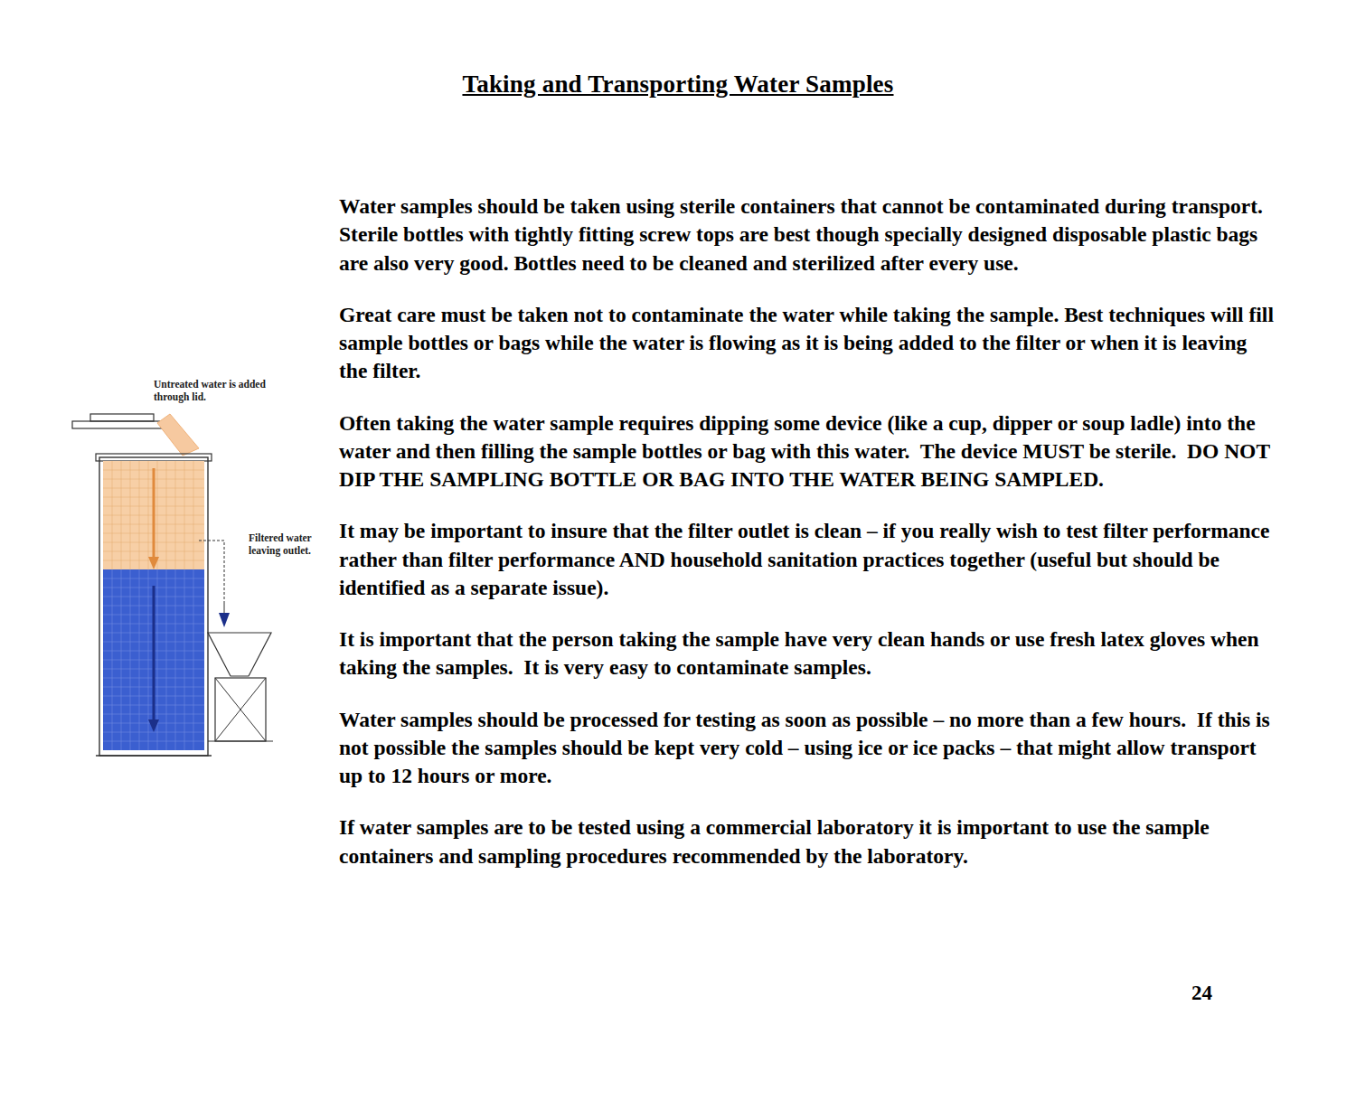Taking and Transporting Water Samples
Untreated water is added through lid.
Filtered water leaving outlet.
Water samples should be taken using sterile containers that cannot be contaminated during transport. Sterile bottles with tightly fitting screw tops are best though specially designed disposable plastic bags are also very good. Bottles need to be cleaned and sterilized after every use.
Great care must be taken not to contaminate the water while taking the sample. Best techniques will fill sample bottles or bags while the water is flowing as it is being added to the filter or when it is leaving the filter.
Often taking the water sample requires dipping some device (like a cup, dipper or soup ladle) into the water and then filling the sample bottles or bag with this water. The device MUST be sterile. DO NOT DIP THE SAMPLING BOTTLE OR BAG INTO THE WATER BEING SAMPLED.
It may be important to insure that the filter outlet is clean – if you really wish to test filter performance rather than filter performance AND household sanitation practices together (useful but should be identified as a separate issue).
It is important that the person taking the sample have very clean hands or use fresh latex gloves when taking the samples. It is very easy to contaminate samples.
Water samples should be processed for testing as soon as possible – no more than a few hours. If this is not possible the samples should be kept very cold – using ice or ice packs – that might allow transport up to 12 hours or more.
If water samples are to be tested using a commercial laboratory it is important to use the sample containers and sampling procedures recommended by the laboratory.
24